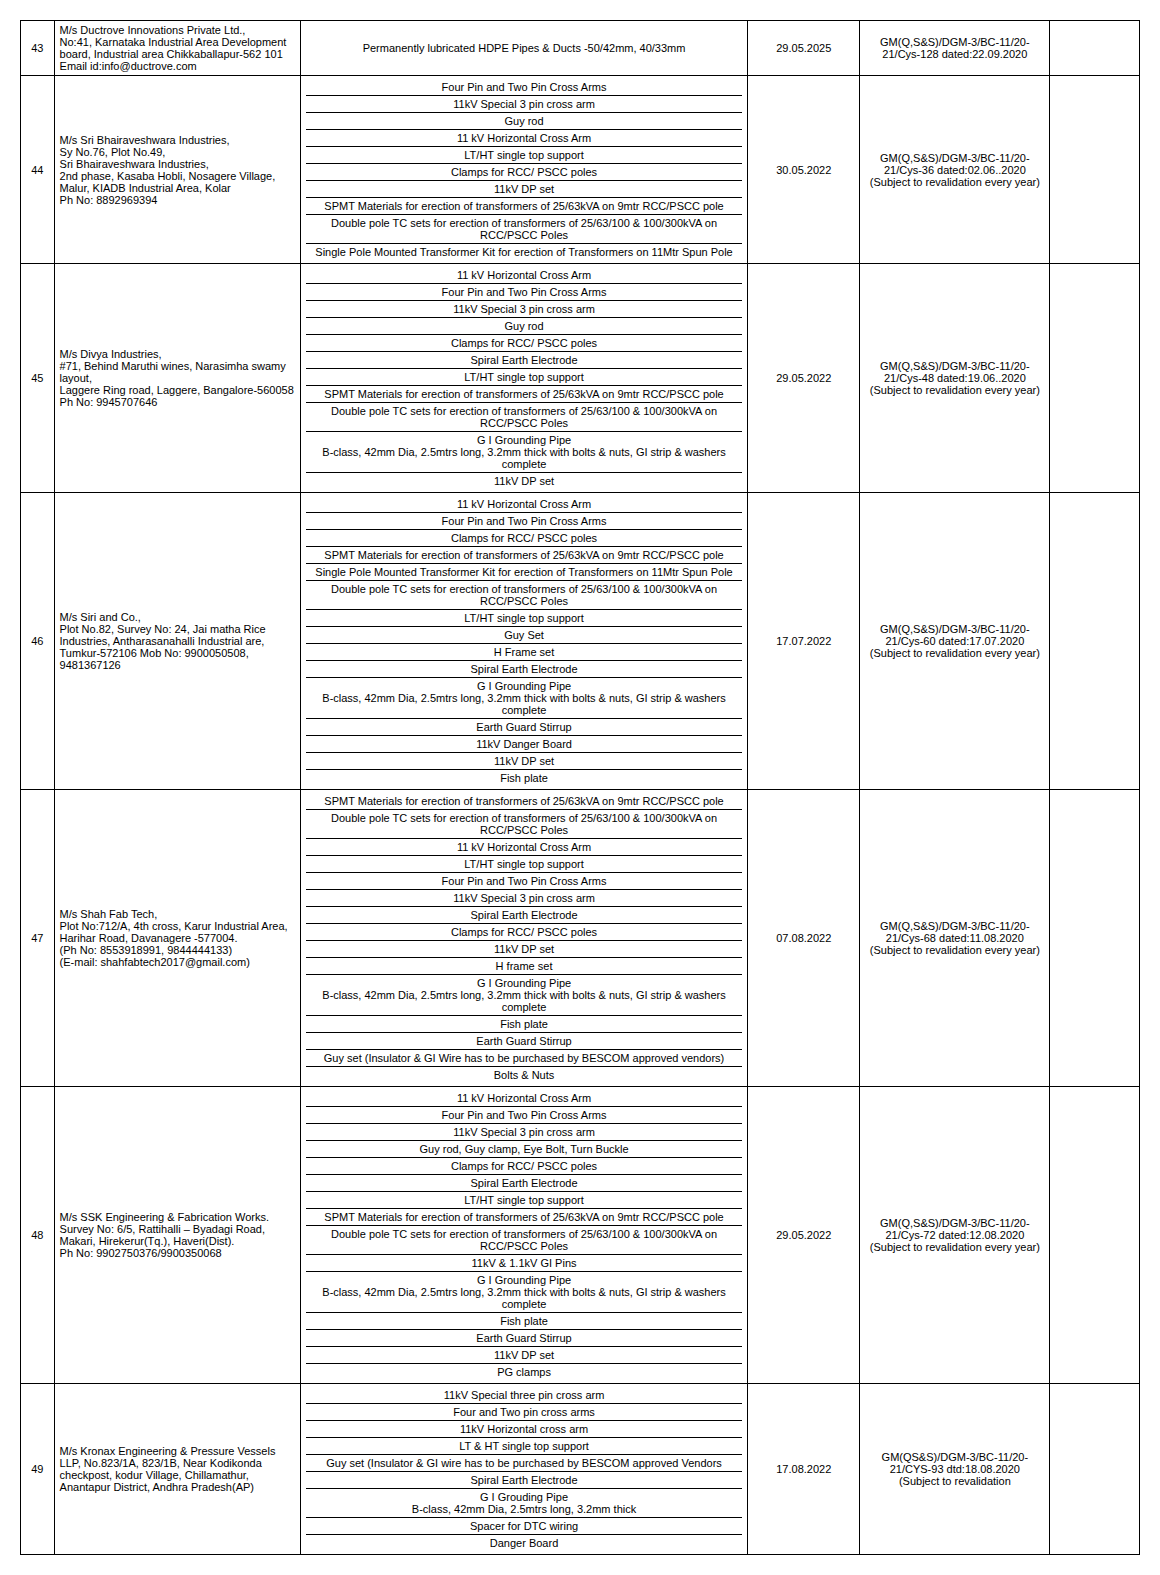| 43 | M/s Ductrove Innovations Private Ltd., No:41, Karnataka Industrial Area Development board, Industrial area Chikkaballapur-562 101 Email id:info@ductrove.com | Permanently lubricated HDPE Pipes & Ducts -50/42mm, 40/33mm | 29.05.2025 | GM(Q,S&S)/DGM-3/BC-11/20-21/Cys-128 dated:22.09.2020 | |
| 44 | M/s Sri Bhairaveshwara Industries, Sy No.76, Plot No.49, Sri Bhairaveshwara Industries, 2nd phase, Kasaba Hobli, Nosagere Village, Malur, KIADB Industrial Area, Kolar Ph No: 8892969394 | / Four Pin and Two Pin Cross Arms / / 11kV Special 3 pin cross arm / / Guy rod / / 11 kV Horizontal Cross Arm / / LT/HT single top support / / Clamps for RCC/ PSCC poles / / 11kV DP set / / SPMT Materials for erection of transformers of 25/63kVA on 9mtr RCC/PSCC pole / / Double pole TC sets for erection of transformers of 25/63/100 & 100/300kVA on RCC/PSCC Poles / / Single Pole Mounted Transformer Kit for erection of Transformers on 11Mtr Spun Pole / | 30.05.2022 | GM(Q,S&S)/DGM-3/BC-11/20-21/Cys-36 dated:02.06..2020 (Subject to revalidation every year) | |
| 45 | M/s Divya Industries, #71, Behind Maruthi wines, Narasimha swamy layout, Laggere Ring road, Laggere, Bangalore-560058 Ph No: 9945707646 | / 11 kV Horizontal Cross Arm / / Four Pin and Two Pin Cross Arms / / 11kV Special 3 pin cross arm / / Guy rod / / Clamps for RCC/ PSCC poles / / Spiral Earth Electrode / / LT/HT single top support / / SPMT Materials for erection of transformers of 25/63kVA on 9mtr RCC/PSCC pole / / Double pole TC sets for erection of transformers of 25/63/100 & 100/300kVA on RCC/PSCC Poles / / G I Grounding Pipe B-class, 42mm Dia, 2.5mtrs long, 3.2mm thick with bolts & nuts, GI strip & washers complete / / 11kV DP set / | 29.05.2022 | GM(Q,S&S)/DGM-3/BC-11/20-21/Cys-48 dated:19.06..2020 (Subject to revalidation every year) | |
| 46 | M/s Siri and Co., Plot No.82, Survey No: 24, Jai matha Rice Industries, Antharasanahalli Industrial are, Tumkur-572106 Mob No: 9900050508, 9481367126 | / 11 kV Horizontal Cross Arm / / Four Pin and Two Pin Cross Arms / / Clamps for RCC/ PSCC poles / / SPMT Materials for erection of transformers of 25/63kVA on 9mtr RCC/PSCC pole / / Single Pole Mounted Transformer Kit for erection of Transformers on 11Mtr Spun Pole / / Double pole TC sets for erection of transformers of 25/63/100 & 100/300kVA on RCC/PSCC Poles / / LT/HT single top support / / Guy Set / / H Frame set / / Spiral Earth Electrode / / G I Grounding Pipe B-class, 42mm Dia, 2.5mtrs long, 3.2mm thick with bolts & nuts, GI strip & washers complete / / Earth Guard Stirrup / / 11kV Danger Board / / 11kV DP set / / Fish plate / | 17.07.2022 | GM(Q,S&S)/DGM-3/BC-11/20-21/Cys-60 dated:17.07.2020 (Subject to revalidation every year) | |
| 47 | M/s Shah Fab Tech, Plot No:712/A, 4th cross, Karur Industrial Area, Harihar Road, Davanagere -577004. (Ph No: 8553918991, 9844444133) (E-mail: shahfabtech2017@gmail.com) | / SPMT Materials for erection of transformers of 25/63kVA on 9mtr RCC/PSCC pole / / Double pole TC sets for erection of transformers of 25/63/100 & 100/300kVA on RCC/PSCC Poles / / 11 kV Horizontal Cross Arm / / LT/HT single top support / / Four Pin and Two Pin Cross Arms / / 11kV Special 3 pin cross arm / / Spiral Earth Electrode / / Clamps for RCC/ PSCC poles / / 11kV DP set / / H frame set / / G I Grounding Pipe B-class, 42mm Dia, 2.5mtrs long, 3.2mm thick with bolts & nuts, GI strip & washers complete / / Fish plate / / Earth Guard Stirrup / / Guy set (Insulator & GI Wire has to be purchased by BESCOM approved vendors) / / Bolts & Nuts / | 07.08.2022 | GM(Q,S&S)/DGM-3/BC-11/20-21/Cys-68 dated:11.08.2020 (Subject to revalidation every year) | |
| 48 | M/s SSK Engineering & Fabrication Works. Survey No: 6/5, Rattihalli – Byadagi Road, Makari, Hirekerur(Tq.), Haveri(Dist). Ph No: 9902750376/9900350068 | / 11 kV Horizontal Cross Arm / / Four Pin and Two Pin Cross Arms / / 11kV Special 3 pin cross arm / / Guy rod, Guy clamp, Eye Bolt, Turn Buckle / / Clamps for RCC/ PSCC poles / / Spiral Earth Electrode / / LT/HT single top support / / SPMT Materials for erection of transformers of 25/63kVA on 9mtr RCC/PSCC pole / / Double pole TC sets for erection of transformers of 25/63/100 & 100/300kVA on RCC/PSCC Poles / / 11kV & 1.1kV GI Pins / / G I Grounding Pipe B-class, 42mm Dia, 2.5mtrs long, 3.2mm thick with bolts & nuts, GI strip & washers complete / / Fish plate / / Earth Guard Stirrup / / 11kV DP set / / PG clamps / | 29.05.2022 | GM(Q,S&S)/DGM-3/BC-11/20-21/Cys-72 dated:12.08.2020 (Subject to revalidation every year) | |
| 49 | M/s Kronax Engineering & Pressure Vessels LLP, No.823/1A, 823/1B, Near Kodikonda checkpost, kodur Village, Chillamathur, Anantapur District, Andhra Pradesh(AP) | / 11kV Special three pin cross arm / / Four and Two pin cross arms / / 11kV Horizontal cross arm / / LT & HT single top support / / Guy set (Insulator & GI wire has to be purchased by BESCOM approved Vendors / / Spiral Earth Electrode / / G I Grouding Pipe B-class, 42mm Dia, 2.5mtrs long, 3.2mm thick / / Spacer for DTC wiring / / Danger Board / | 17.08.2022 | GM(QS&S)/DGM-3/BC-11/20-21/CYS-93 dtd:18.08.2020 (Subject to revalidation | |